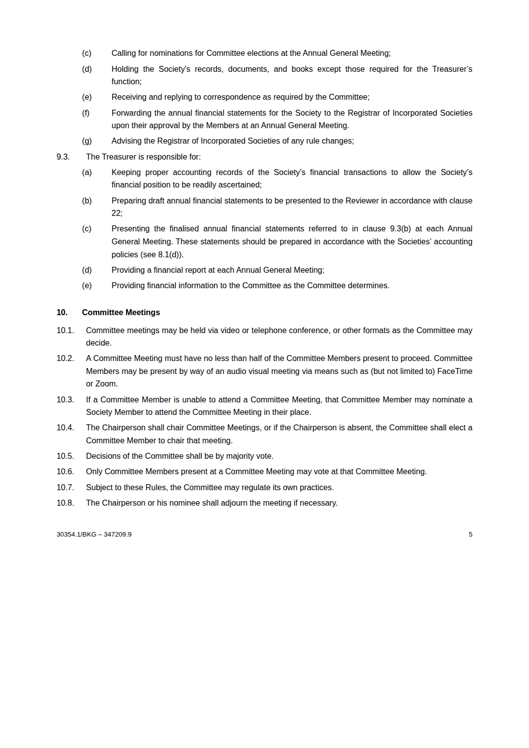(c) Calling for nominations for Committee elections at the Annual General Meeting;
(d) Holding the Society's records, documents, and books except those required for the Treasurer’s function;
(e) Receiving and replying to correspondence as required by the Committee;
(f) Forwarding the annual financial statements for the Society to the Registrar of Incorporated Societies upon their approval by the Members at an Annual General Meeting.
(g) Advising the Registrar of Incorporated Societies of any rule changes;
9.3. The Treasurer is responsible for:
(a) Keeping proper accounting records of the Society’s financial transactions to allow the Society’s financial position to be readily ascertained;
(b) Preparing draft annual financial statements to be presented to the Reviewer in accordance with clause 22;
(c) Presenting the finalised annual financial statements referred to in clause 9.3(b) at each Annual General Meeting. These statements should be prepared in accordance with the Societies’ accounting policies (see 8.1(d)).
(d) Providing a financial report at each Annual General Meeting;
(e) Providing financial information to the Committee as the Committee determines.
10. Committee Meetings
10.1. Committee meetings may be held via video or telephone conference, or other formats as the Committee may decide.
10.2. A Committee Meeting must have no less than half of the Committee Members present to proceed. Committee Members may be present by way of an audio visual meeting via means such as (but not limited to) FaceTime or Zoom.
10.3. If a Committee Member is unable to attend a Committee Meeting, that Committee Member may nominate a Society Member to attend the Committee Meeting in their place.
10.4. The Chairperson shall chair Committee Meetings, or if the Chairperson is absent, the Committee shall elect a Committee Member to chair that meeting.
10.5. Decisions of the Committee shall be by majority vote.
10.6. Only Committee Members present at a Committee Meeting may vote at that Committee Meeting.
10.7. Subject to these Rules, the Committee may regulate its own practices.
10.8. The Chairperson or his nominee shall adjourn the meeting if necessary.
30354.1/BKG – 347209.9 5